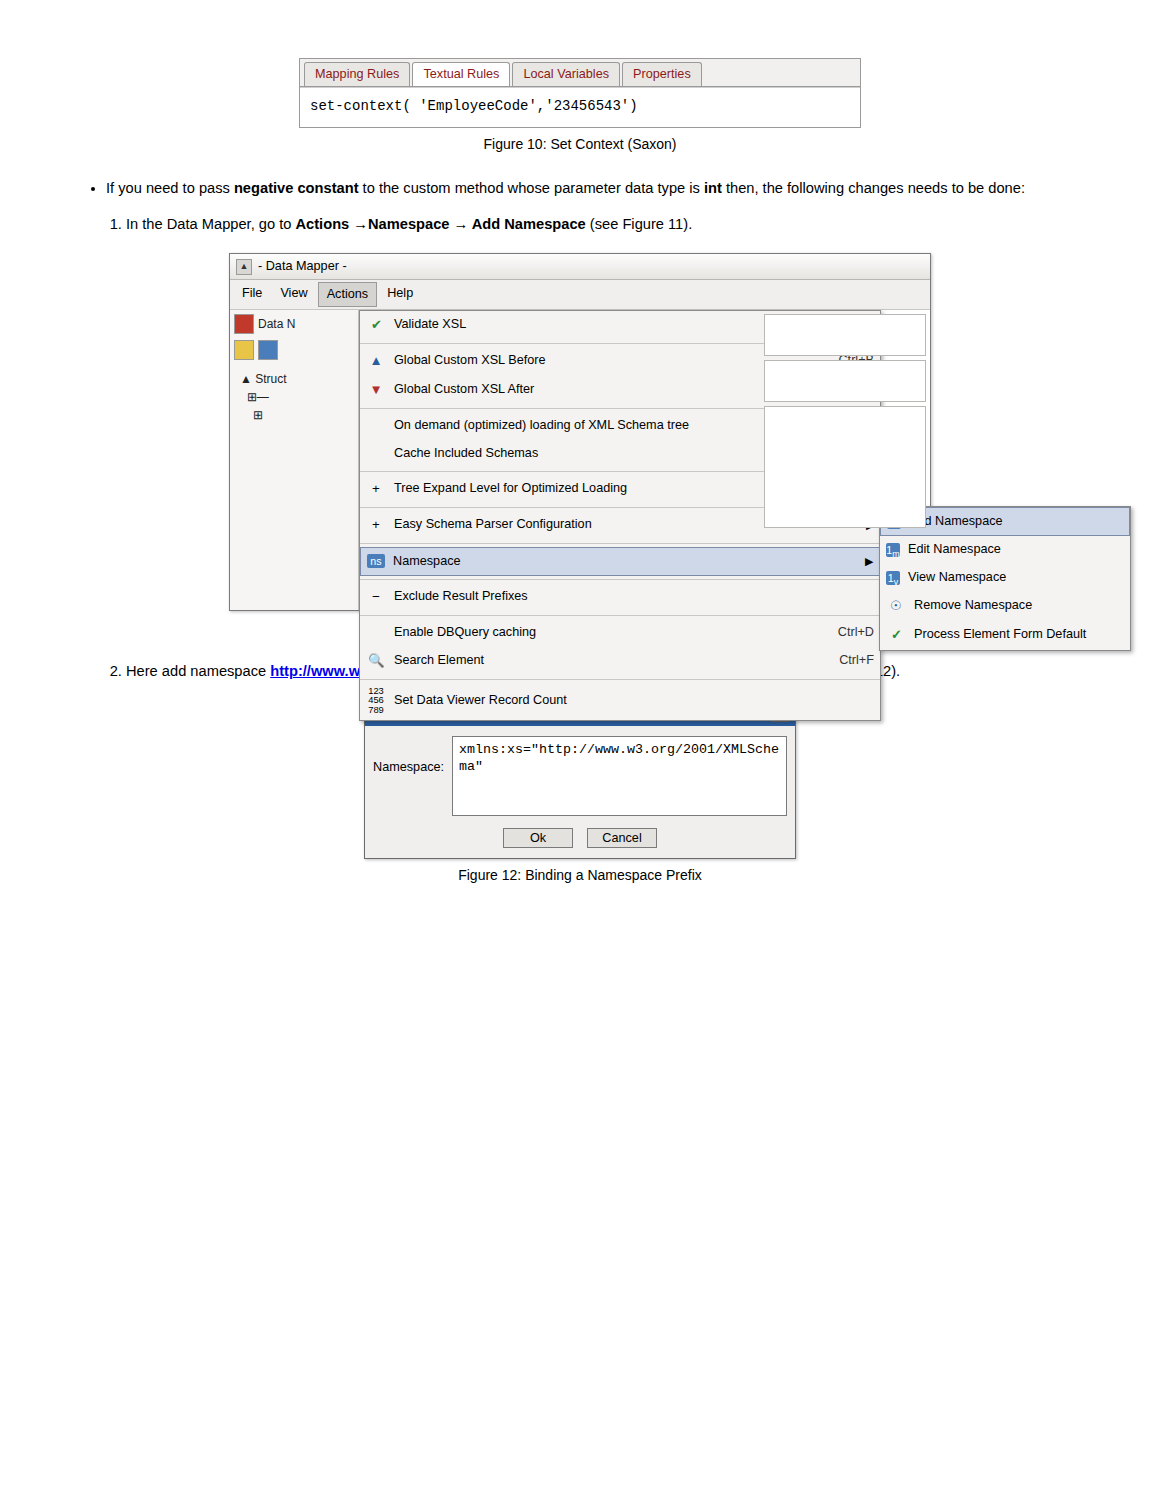Mapping Rules
Textual Rules
Local Variables
Properties
set-context( 'EmployeeCode','23456543')
Figure 10: Set Context (Saxon)
If you need to pass negative constant to the custom method whose parameter data type is int then, the following changes needs to be done:
In the Data Mapper, go to Actions →Namespace → Add Namespace (see Figure 11).
▲ - Data Mapper -
File View Actions Help
Data N
▲ Struct
⊞—
⊞
✔ Validate XSL Ctrl+V
▲ Global Custom XSL Before Ctrl+B
▼ Global Custom XSL After Ctrl+A
On demand (optimized) loading of XML Schema tree Ctrl+E
Cache Included Schemas
+ Tree Expand Level for Optimized Loading
+ Easy Schema Parser Configuration ▶
ns Namespace ▶
− Exclude Result Prefixes
Enable DBQuery caching Ctrl+D
🔍 Search Element Ctrl+F
123
456
789 Set Data Viewer Record Count
1 Add Namespace
1m Edit Namespace
1v View Namespace
☉ Remove Namespace
✓ Process Element Form Default
Figure 11: Adding a Namespace
Here add namespace http://www.w3.org/2001/XMLSchema and bind it with a namespace prefix “xs” (see Figure 12).
Namespace Dialog ✕
Namespace:
xmlns:xs="http://www.w3.org/2001/XMLSchema"
Ok Cancel
Figure 12: Binding a Namespace Prefix